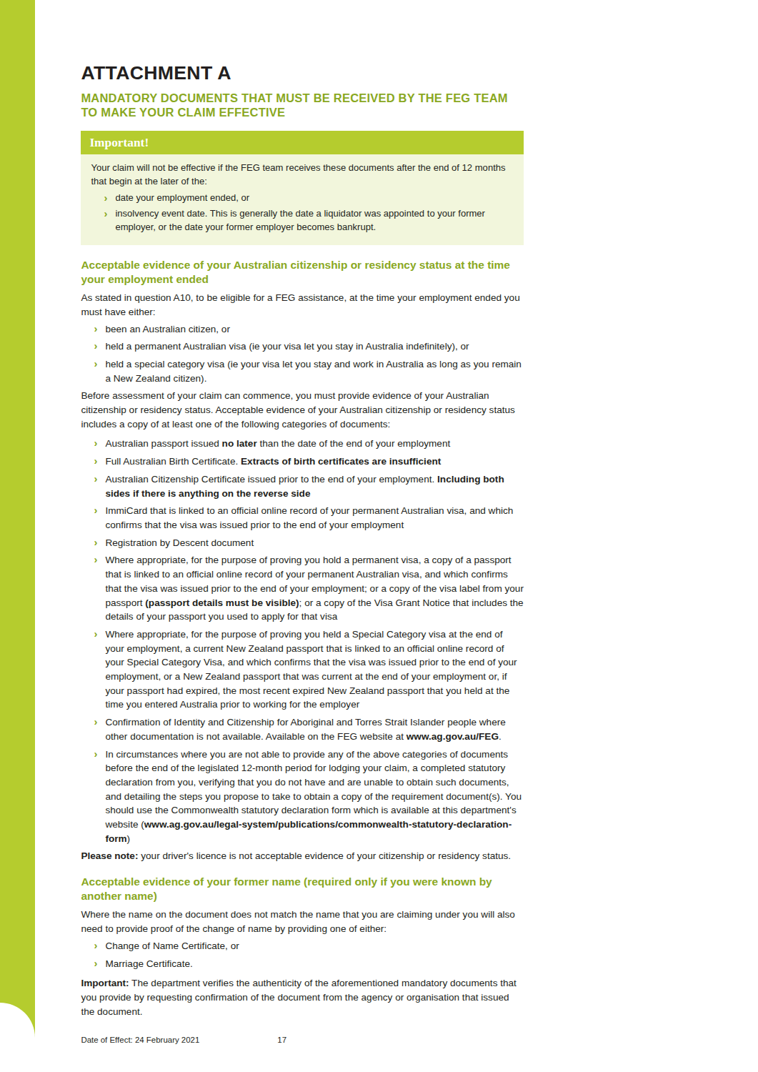ATTACHMENT A
Mandatory documents that must be received by the FEG team
to make your claim effective
Important!
Your claim will not be effective if the FEG team receives these documents after the end of 12 months that begin at the later of the:
date your employment ended, or
insolvency event date. This is generally the date a liquidator was appointed to your former employer, or the date your former employer becomes bankrupt.
Acceptable evidence of your Australian citizenship or residency status at the time your employment ended
As stated in question A10, to be eligible for a FEG assistance, at the time your employment ended you must have either:
been an Australian citizen, or
held a permanent Australian visa (ie your visa let you stay in Australia indefinitely), or
held a special category visa (ie your visa let you stay and work in Australia as long as you remain a New Zealand citizen).
Before assessment of your claim can commence, you must provide evidence of your Australian citizenship or residency status. Acceptable evidence of your Australian citizenship or residency status includes a copy of at least one of the following categories of documents:
Australian passport issued no later than the date of the end of your employment
Full Australian Birth Certificate. Extracts of birth certificates are insufficient
Australian Citizenship Certificate issued prior to the end of your employment. Including both sides if there is anything on the reverse side
ImmiCard that is linked to an official online record of your permanent Australian visa, and which confirms that the visa was issued prior to the end of your employment
Registration by Descent document
Where appropriate, for the purpose of proving you hold a permanent visa, a copy of a passport that is linked to an official online record of your permanent Australian visa, and which confirms that the visa was issued prior to the end of your employment; or a copy of the visa label from your passport (passport details must be visible); or a copy of the Visa Grant Notice that includes the details of your passport you used to apply for that visa
Where appropriate, for the purpose of proving you held a Special Category visa at the end of your employment, a current New Zealand passport that is linked to an official online record of your Special Category Visa, and which confirms that the visa was issued prior to the end of your employment, or a New Zealand passport that was current at the end of your employment or, if your passport had expired, the most recent expired New Zealand passport that you held at the time you entered Australia prior to working for the employer
Confirmation of Identity and Citizenship for Aboriginal and Torres Strait Islander people where other documentation is not available. Available on the FEG website at www.ag.gov.au/FEG.
In circumstances where you are not able to provide any of the above categories of documents before the end of the legislated 12-month period for lodging your claim, a completed statutory declaration from you, verifying that you do not have and are unable to obtain such documents, and detailing the steps you propose to take to obtain a copy of the requirement document(s). You should use the Commonwealth statutory declaration form which is available at this department's website (www.ag.gov.au/legal-system/publications/commonwealth-statutory-declaration-form)
Please note: your driver's licence is not acceptable evidence of your citizenship or residency status.
Acceptable evidence of your former name (required only if you were known by another name)
Where the name on the document does not match the name that you are claiming under you will also need to provide proof of the change of name by providing one of either:
Change of Name Certificate, or
Marriage Certificate.
Important: The department verifies the authenticity of the aforementioned mandatory documents that you provide by requesting confirmation of the document from the agency or organisation that issued the document.
Date of Effect: 24 February 2021 17